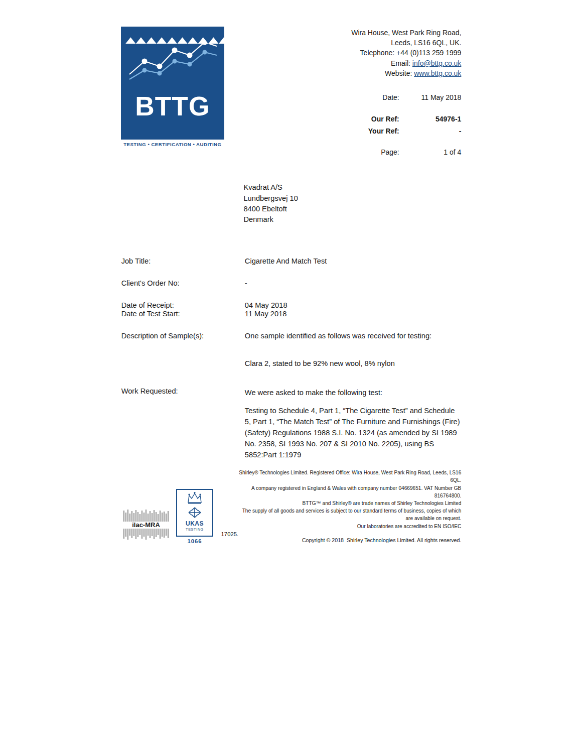BTTG
TESTING • CERTIFICATION • AUDITING
Wira House, West Park Ring Road,
Leeds, LS16 6QL, UK.
Telephone: +44 (0)113 259 1999
Email: info@bttg.co.uk
Website: www.bttg.co.uk
| Date: | 11 May 2018 |
| Our Ref: | 54976-1 |
| Your Ref: | - |
| Page: | 1 of 4 |
Kvadrat A/S
Lundbergsvej 10
8400 Ebeltoft
Denmark
| Job Title: | Cigarette And Match Test |
| Client's Order No: | - |
| Date of Receipt: | 04 May 2018 |
| Date of Test Start: | 11 May 2018 |
| Description of Sample(s): | One sample identified as follows was received for testing: |
| | Clara 2, stated to be 92% new wool, 8% nylon |
| Work Requested: | We were asked to make the following test: Testing to Schedule 4, Part 1, “The Cigarette Test” and Schedule 5, Part 1, “The Match Test” of The Furniture and Furnishings (Fire) (Safety) Regulations 1988 S.I. No. 1324 (as amended by SI 1989 No. 2358, SI 1993 No. 207 & SI 2010 No. 2205), using BS 5852:Part 1:1979 |
ilac-MRA
UKAS
TESTING
1066
17025.
Shirley® Technologies Limited. Registered Office: Wira House, West Park Ring Road, Leeds, LS16 6QL.
A company registered in England & Wales with company number 04669651. VAT Number GB 816764800.
BTTG™ and Shirley® are trade names of Shirley Technologies Limited
The supply of all goods and services is subject to our standard terms of business, copies of which are available on request.
Our laboratories are accredited to EN ISO/IEC
Copyright © 2018 Shirley Technologies Limited. All rights reserved.